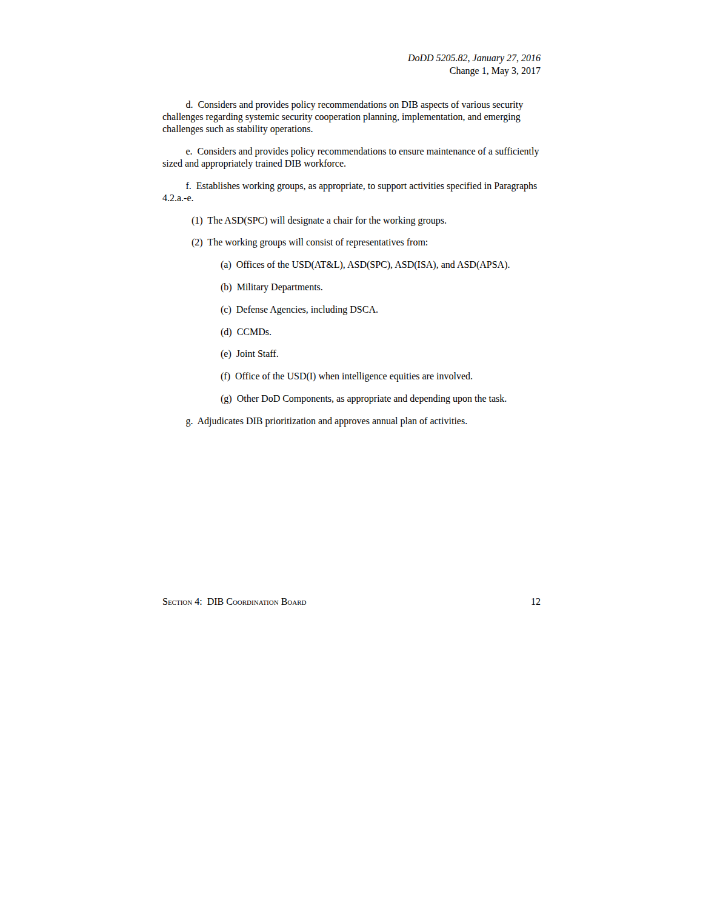DoDD 5205.82, January 27, 2016
Change 1, May 3, 2017
d. Considers and provides policy recommendations on DIB aspects of various security challenges regarding systemic security cooperation planning, implementation, and emerging challenges such as stability operations.
e. Considers and provides policy recommendations to ensure maintenance of a sufficiently sized and appropriately trained DIB workforce.
f. Establishes working groups, as appropriate, to support activities specified in Paragraphs 4.2.a.-e.
(1) The ASD(SPC) will designate a chair for the working groups.
(2) The working groups will consist of representatives from:
(a) Offices of the USD(AT&L), ASD(SPC), ASD(ISA), and ASD(APSA).
(b) Military Departments.
(c) Defense Agencies, including DSCA.
(d) CCMDs.
(e) Joint Staff.
(f) Office of the USD(I) when intelligence equities are involved.
(g) Other DoD Components, as appropriate and depending upon the task.
g. Adjudicates DIB prioritization and approves annual plan of activities.
Section 4: DIB Coordination Board 12